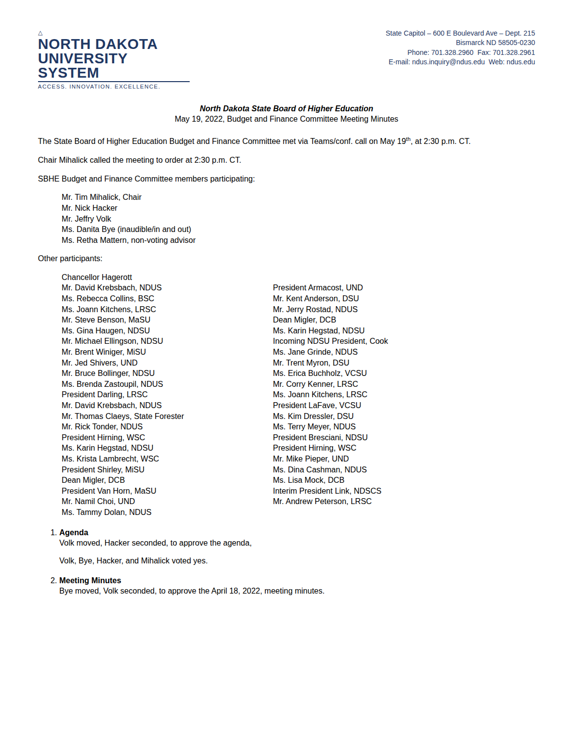△
NORTH DAKOTA
UNIVERSITY SYSTEM
ACCESS. INNOVATION. EXCELLENCE.
State Capitol – 600 E Boulevard Ave – Dept. 215
Bismarck ND 58505-0230
Phone: 701.328.2960 Fax: 701.328.2961
E-mail: ndus.inquiry@ndus.edu Web: ndus.edu
North Dakota State Board of Higher Education
May 19, 2022, Budget and Finance Committee Meeting Minutes
The State Board of Higher Education Budget and Finance Committee met via Teams/conf. call on May 19th, at 2:30 p.m. CT.
Chair Mihalick called the meeting to order at 2:30 p.m. CT.
SBHE Budget and Finance Committee members participating:
Mr. Tim Mihalick, Chair
Mr. Nick Hacker
Mr. Jeffry Volk
Ms. Danita Bye (inaudible/in and out)
Ms. Retha Mattern, non-voting advisor
Other participants:
| Chancellor Hagerott | |
| Mr. David Krebsbach, NDUS | President Armacost, UND |
| Ms. Rebecca Collins, BSC | Mr. Kent Anderson, DSU |
| Ms. Joann Kitchens, LRSC | Mr. Jerry Rostad, NDUS |
| Mr. Steve Benson, MaSU | Dean Migler, DCB |
| Ms. Gina Haugen, NDSU | Ms. Karin Hegstad, NDSU |
| Mr. Michael Ellingson, NDSU | Incoming NDSU President, Cook |
| Mr. Brent Winiger, MiSU | Ms. Jane Grinde, NDUS |
| Mr. Jed Shivers, UND | Mr. Trent Myron, DSU |
| Mr. Bruce Bollinger, NDSU | Ms. Erica Buchholz, VCSU |
| Ms. Brenda Zastoupil, NDUS | Mr. Corry Kenner, LRSC |
| President Darling, LRSC | Ms. Joann Kitchens, LRSC |
| Mr. David Krebsbach, NDUS | President LaFave, VCSU |
| Mr. Thomas Claeys, State Forester | Ms. Kim Dressler, DSU |
| Mr. Rick Tonder, NDUS | Ms. Terry Meyer, NDUS |
| President Hirning, WSC | President Bresciani, NDSU |
| Ms. Karin Hegstad, NDSU | President Hirning, WSC |
| Ms. Krista Lambrecht, WSC | Mr. Mike Pieper, UND |
| President Shirley, MiSU | Ms. Dina Cashman, NDUS |
| Dean Migler, DCB | Ms. Lisa Mock, DCB |
| President Van Horn, MaSU | Interim President Link, NDSCS |
| Mr. Namil Choi, UND | Mr. Andrew Peterson, LRSC |
| Ms. Tammy Dolan, NDUS | |
Agenda
Volk moved, Hacker seconded, to approve the agenda,
Volk, Bye, Hacker, and Mihalick voted yes.
Meeting Minutes
Bye moved, Volk seconded, to approve the April 18, 2022, meeting minutes.